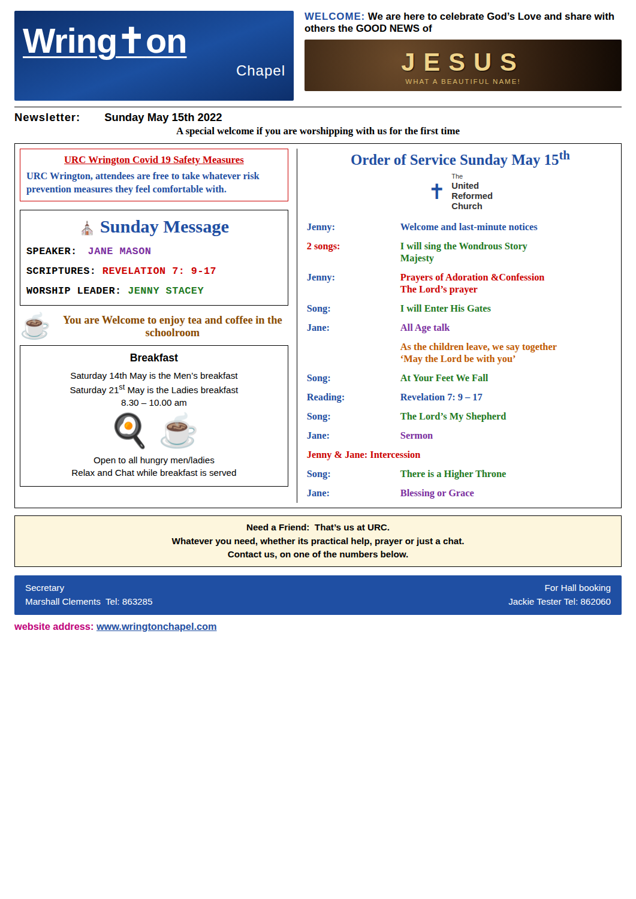Wring✝on
Chapel
WELCOME: We are here to celebrate God’s Love and share with others the GOOD NEWS of
JESUS
WHAT A BEAUTIFUL NAME!
Newsletter: Sunday May 15th 2022
A special welcome if you are worshipping with us for the first time
URC Wrington Covid 19 Safety Measures
URC Wrington, attendees are free to take whatever risk prevention measures they feel comfortable with.
⛪Sunday Message
SPEAKER: JANE MASON
SCRIPTURES: REVELATION 7: 9-17
WORSHIP LEADER: JENNY STACEY
☕
You are Welcome to enjoy tea and coffee in the schoolroom
Breakfast
Saturday 14th May is the Men’s breakfast
Saturday 21st May is the Ladies breakfast
8.30 – 10.00 am
🍳 ☕
Open to all hungry men/ladies
Relax and Chat while breakfast is served
Order of Service Sunday May 15th
✝ The United Reformed Church
| Jenny: | Welcome and last-minute notices |
| 2 songs: | I will sing the Wondrous Story Majesty |
| Jenny: | Prayers of Adoration &Confession The Lord’s prayer |
| Song: | I will Enter His Gates |
| Jane: | All Age talk |
| | As the children leave, we say together ‘May the Lord be with you’ |
| Song: | At Your Feet We Fall |
| Reading: | Revelation 7: 9 – 17 |
| Song: | The Lord’s My Shepherd |
| Jane: | Sermon |
| Jenny & Jane: Intercession |
| Song: | There is a Higher Throne |
| Jane: | Blessing or Grace |
Need a Friend: That’s us at URC.
Whatever you need, whether its practical help, prayer or just a chat.
Contact us, on one of the numbers below.
Secretary
Marshall Clements Tel: 863285
For Hall booking
Jackie Tester Tel: 862060
website address: www.wringtonchapel.com